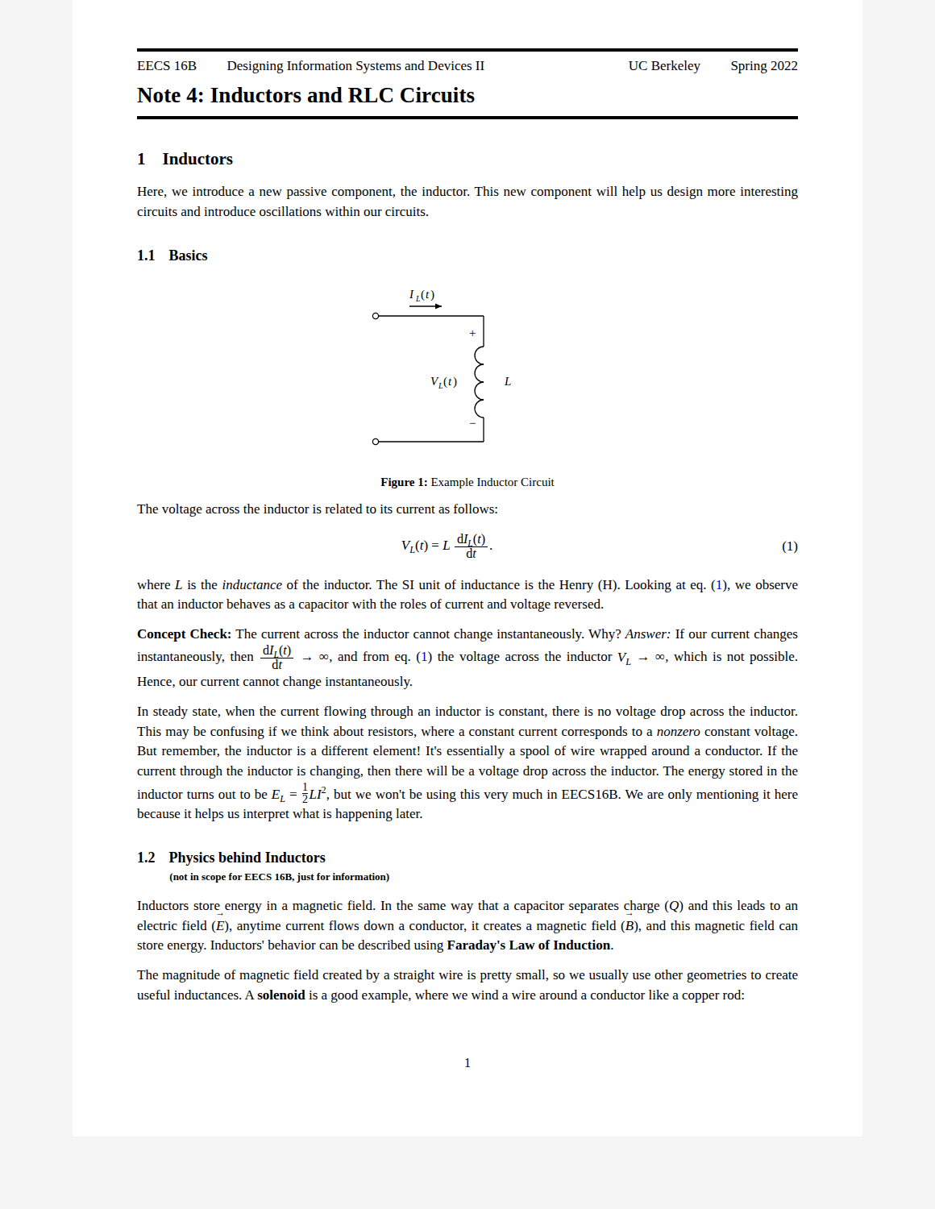EECS 16B Designing Information Systems and Devices II UC Berkeley Spring 2022
Note 4: Inductors and RLC Circuits
1 Inductors
Here, we introduce a new passive component, the inductor. This new component will help us design more interesting circuits and introduce oscillations within our circuits.
1.1 Basics
I L ( t ) + − L V L ( t )
Figure 1: Example Inductor Circuit
The voltage across the inductor is related to its current as follows:
VL(t) = L dIL(t) dt.
(1)
where L is the inductance of the inductor. The SI unit of inductance is the Henry (H). Looking at eq. (1), we observe that an inductor behaves as a capacitor with the roles of current and voltage reversed.
Concept Check: The current across the inductor cannot change instantaneously. Why? Answer: If our current changes instantaneously, then dIL(t) dt → ∞, and from eq. (1) the voltage across the inductor VL → ∞, which is not possible. Hence, our current cannot change instantaneously.
In steady state, when the current flowing through an inductor is constant, there is no voltage drop across the inductor. This may be confusing if we think about resistors, where a constant current corresponds to a nonzero constant voltage. But remember, the inductor is a different element! It's essentially a spool of wire wrapped around a conductor. If the current through the inductor is changing, then there will be a voltage drop across the inductor. The energy stored in the inductor turns out to be EL = 12 LI2, but we won't be using this very much in EECS16B. We are only mentioning it here because it helps us interpret what is happening later.
1.2 Physics behind Inductors
(not in scope for EECS 16B, just for information)
Inductors store energy in a magnetic field. In the same way that a capacitor separates charge (Q) and this leads to an electric field (E), anytime current flows down a conductor, it creates a magnetic field (B), and this magnetic field can store energy. Inductors' behavior can be described using Faraday's Law of Induction.
The magnitude of magnetic field created by a straight wire is pretty small, so we usually use other geometries to create useful inductances. A solenoid is a good example, where we wind a wire around a conductor like a copper rod:
1